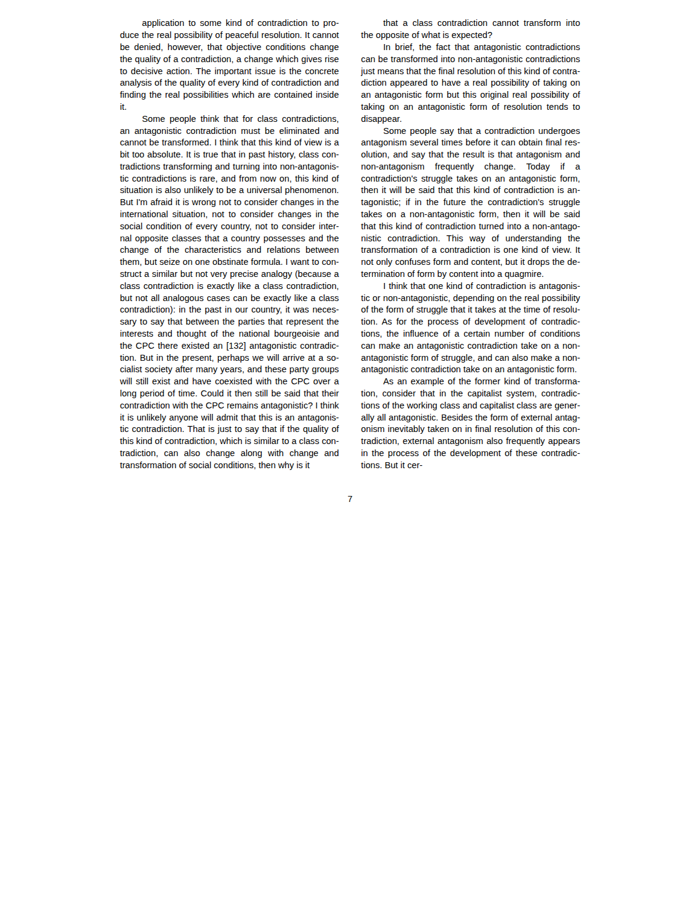application to some kind of contradiction to produce the real possibility of peaceful resolution. It cannot be denied, however, that objective conditions change the quality of a contradiction, a change which gives rise to decisive action. The important issue is the concrete analysis of the quality of every kind of contradiction and finding the real possibilities which are contained inside it.
Some people think that for class contradictions, an antagonistic contradiction must be eliminated and cannot be transformed. I think that this kind of view is a bit too absolute. It is true that in past history, class contradictions transforming and turning into non-antagonistic contradictions is rare, and from now on, this kind of situation is also unlikely to be a universal phenomenon. But I'm afraid it is wrong not to consider changes in the international situation, not to consider changes in the social condition of every country, not to consider internal opposite classes that a country possesses and the change of the characteristics and relations between them, but seize on one obstinate formula. I want to construct a similar but not very precise analogy (because a class contradiction is exactly like a class contradiction, but not all analogous cases can be exactly like a class contradiction): in the past in our country, it was necessary to say that between the parties that represent the interests and thought of the national bourgeoisie and the CPC there existed an [132] antagonistic contradiction. But in the present, perhaps we will arrive at a socialist society after many years, and these party groups will still exist and have coexisted with the CPC over a long period of time. Could it then still be said that their contradiction with the CPC remains antagonistic? I think it is unlikely anyone will admit that this is an antagonistic contradiction. That is just to say that if the quality of this kind of contradiction, which is similar to a class contradiction, can also change along with change and transformation of social conditions, then why is it
that a class contradiction cannot transform into the opposite of what is expected?
In brief, the fact that antagonistic contradictions can be transformed into non-antagonistic contradictions just means that the final resolution of this kind of contradiction appeared to have a real possibility of taking on an antagonistic form but this original real possibility of taking on an antagonistic form of resolution tends to disappear.
Some people say that a contradiction undergoes antagonism several times before it can obtain final resolution, and say that the result is that antagonism and non-antagonism frequently change. Today if a contradiction's struggle takes on an antagonistic form, then it will be said that this kind of contradiction is antagonistic; if in the future the contradiction's struggle takes on a non-antagonistic form, then it will be said that this kind of contradiction turned into a non-antagonistic contradiction. This way of understanding the transformation of a contradiction is one kind of view. It not only confuses form and content, but it drops the determination of form by content into a quagmire.
I think that one kind of contradiction is antagonistic or non-antagonistic, depending on the real possibility of the form of struggle that it takes at the time of resolution. As for the process of development of contradictions, the influence of a certain number of conditions can make an antagonistic contradiction take on a non-antagonistic form of struggle, and can also make a non-antagonistic contradiction take on an antagonistic form.
As an example of the former kind of transformation, consider that in the capitalist system, contradictions of the working class and capitalist class are generally all antagonistic. Besides the form of external antagonism inevitably taken on in final resolution of this contradiction, external antagonism also frequently appears in the process of the development of these contradictions. But it cer-
7